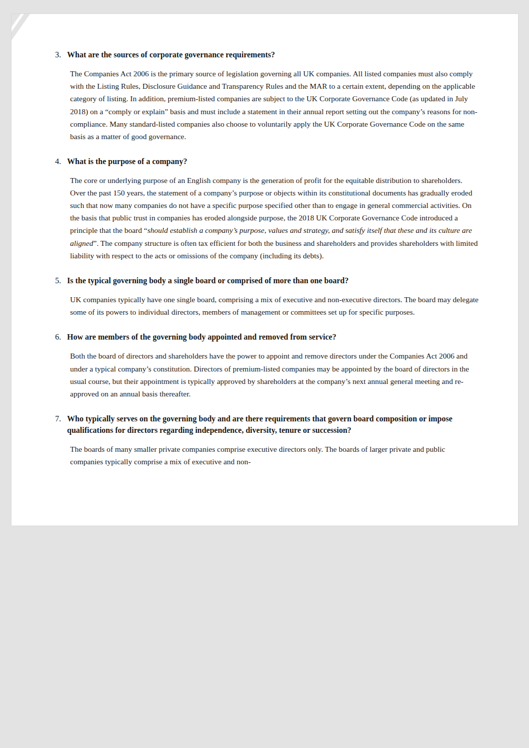What are the sources of corporate governance requirements?
The Companies Act 2006 is the primary source of legislation governing all UK companies. All listed companies must also comply with the Listing Rules, Disclosure Guidance and Transparency Rules and the MAR to a certain extent, depending on the applicable category of listing. In addition, premium-listed companies are subject to the UK Corporate Governance Code (as updated in July 2018) on a “comply or explain” basis and must include a statement in their annual report setting out the company’s reasons for non-compliance. Many standard-listed companies also choose to voluntarily apply the UK Corporate Governance Code on the same basis as a matter of good governance.
What is the purpose of a company?
The core or underlying purpose of an English company is the generation of profit for the equitable distribution to shareholders. Over the past 150 years, the statement of a company’s purpose or objects within its constitutional documents has gradually eroded such that now many companies do not have a specific purpose specified other than to engage in general commercial activities. On the basis that public trust in companies has eroded alongside purpose, the 2018 UK Corporate Governance Code introduced a principle that the board “should establish a company’s purpose, values and strategy, and satisfy itself that these and its culture are aligned”. The company structure is often tax efficient for both the business and shareholders and provides shareholders with limited liability with respect to the acts or omissions of the company (including its debts).
Is the typical governing body a single board or comprised of more than one board?
UK companies typically have one single board, comprising a mix of executive and non-executive directors. The board may delegate some of its powers to individual directors, members of management or committees set up for specific purposes.
How are members of the governing body appointed and removed from service?
Both the board of directors and shareholders have the power to appoint and remove directors under the Companies Act 2006 and under a typical company’s constitution. Directors of premium-listed companies may be appointed by the board of directors in the usual course, but their appointment is typically approved by shareholders at the company’s next annual general meeting and re-approved on an annual basis thereafter.
Who typically serves on the governing body and are there requirements that govern board composition or impose qualifications for directors regarding independence, diversity, tenure or succession?
The boards of many smaller private companies comprise executive directors only. The boards of larger private and public companies typically comprise a mix of executive and non-